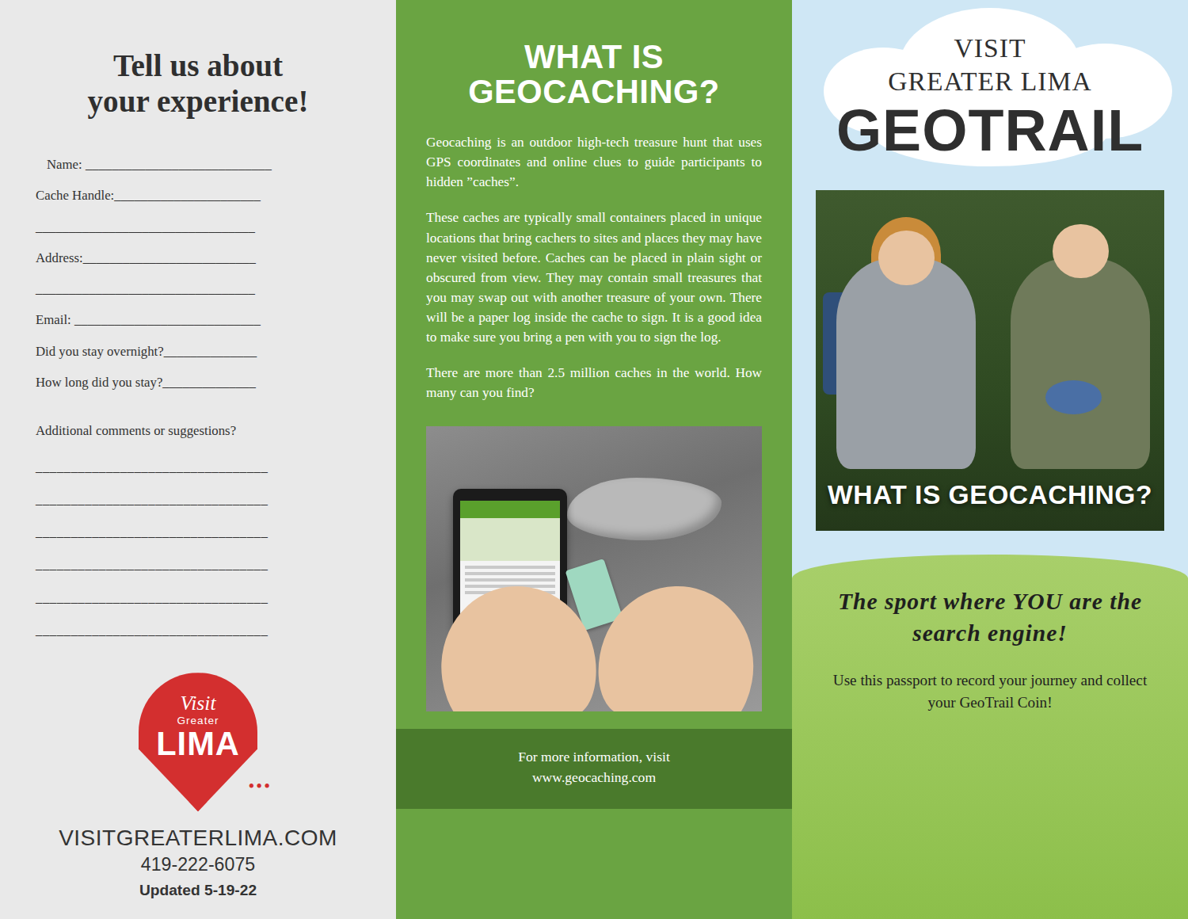Tell us about
your experience!
Name: ____________________________
Cache Handle:______________________
_________________________________
Address:__________________________
_________________________________
Email: ____________________________
Did you stay overnight?______________
How long did you stay?______________
Additional comments or suggestions?
_________________________________
_________________________________
_________________________________
_________________________________
_________________________________
_________________________________
Visit Greater LIMA
•••
VISITGREATERLIMA.COM
419-222-6075
Updated 5-19-22
WHAT IS
GEOCACHING?
Geocaching is an outdoor high-tech treasure hunt that uses GPS coordinates and online clues to guide participants to hidden ”caches”.
These caches are typically small containers placed in unique locations that bring cachers to sites and places they may have never visited before. Caches can be placed in plain sight or obscured from view. They may contain small treasures that you may swap out with another treasure of your own. There will be a paper log inside the cache to sign. It is a good idea to make sure you bring a pen with you to sign the log.
There are more than 2.5 million caches in the world. How many can you find?
For more information, visit
www.geocaching.com
VISIT GREATER LIMA GEOTRAIL
WHAT IS GEOCACHING?
The sport where YOU are the search engine!
Use this passport to record your journey and collect your GeoTrail Coin!